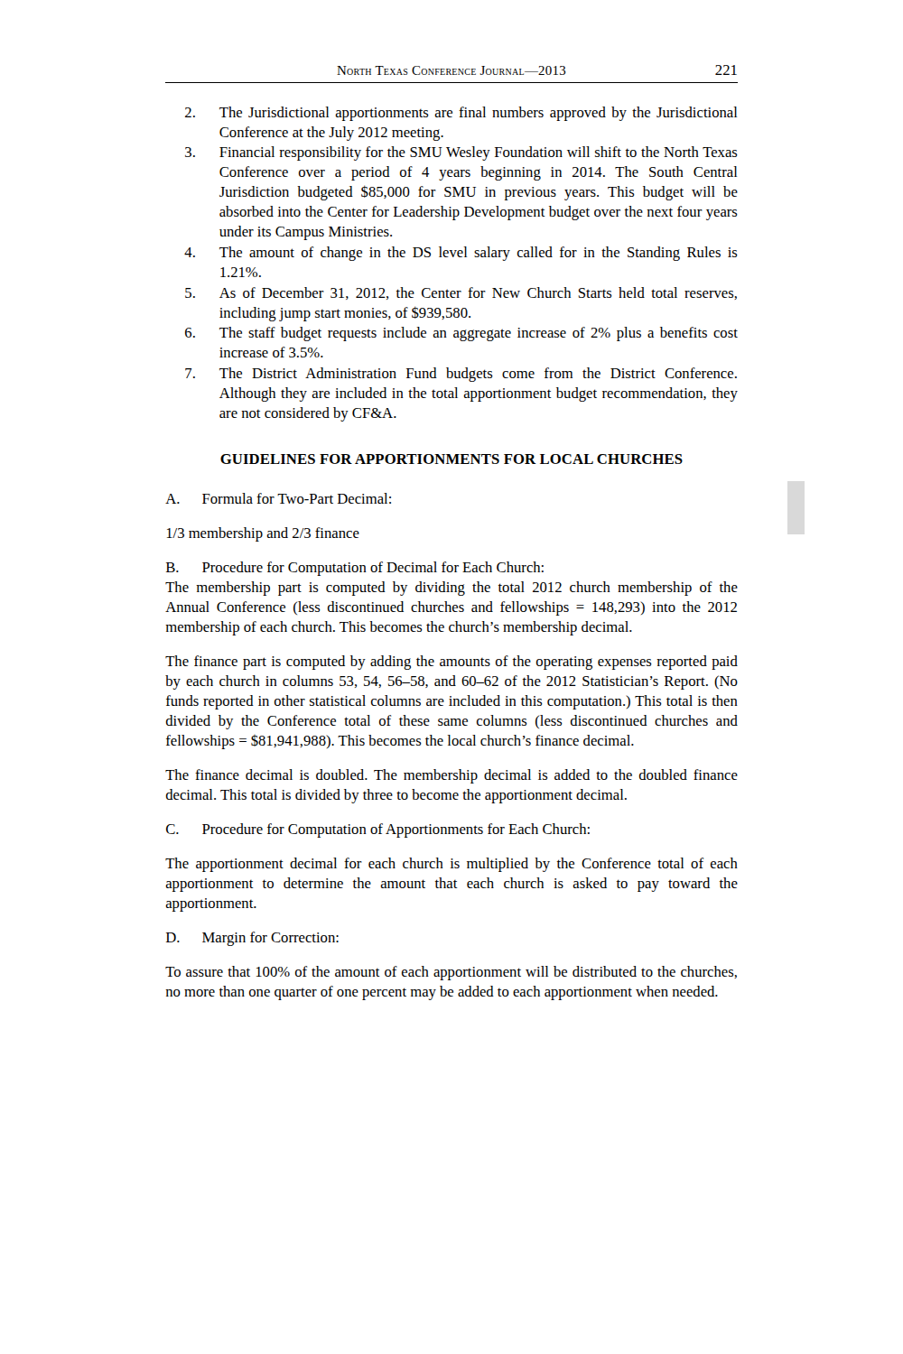North Texas Conference Journal—2013 221
2. The Jurisdictional apportionments are final numbers approved by the Jurisdictional Conference at the July 2012 meeting.
3. Financial responsibility for the SMU Wesley Foundation will shift to the North Texas Conference over a period of 4 years beginning in 2014. The South Central Jurisdiction budgeted $85,000 for SMU in previous years. This budget will be absorbed into the Center for Leadership Development budget over the next four years under its Campus Ministries.
4. The amount of change in the DS level salary called for in the Standing Rules is 1.21%.
5. As of December 31, 2012, the Center for New Church Starts held total reserves, including jump start monies, of $939,580.
6. The staff budget requests include an aggregate increase of 2% plus a benefits cost increase of 3.5%.
7. The District Administration Fund budgets come from the District Conference. Although they are included in the total apportionment budget recommendation, they are not considered by CF&A.
GUIDELINES FOR APPORTIONMENTS FOR LOCAL CHURCHES
A. Formula for Two-Part Decimal:
1/3 membership and 2/3 finance
B. Procedure for Computation of Decimal for Each Church:
The membership part is computed by dividing the total 2012 church membership of the Annual Conference (less discontinued churches and fellowships = 148,293) into the 2012 membership of each church. This becomes the church’s membership decimal.
The finance part is computed by adding the amounts of the operating expenses reported paid by each church in columns 53, 54, 56–58, and 60–62 of the 2012 Statistician’s Report. (No funds reported in other statistical columns are included in this computation.) This total is then divided by the Conference total of these same columns (less discontinued churches and fellowships = $81,941,988). This becomes the local church’s finance decimal.
The finance decimal is doubled. The membership decimal is added to the doubled finance decimal. This total is divided by three to become the apportionment decimal.
C. Procedure for Computation of Apportionments for Each Church:
The apportionment decimal for each church is multiplied by the Conference total of each apportionment to determine the amount that each church is asked to pay toward the apportionment.
D. Margin for Correction:
To assure that 100% of the amount of each apportionment will be distributed to the churches, no more than one quarter of one percent may be added to each apportionment when needed.